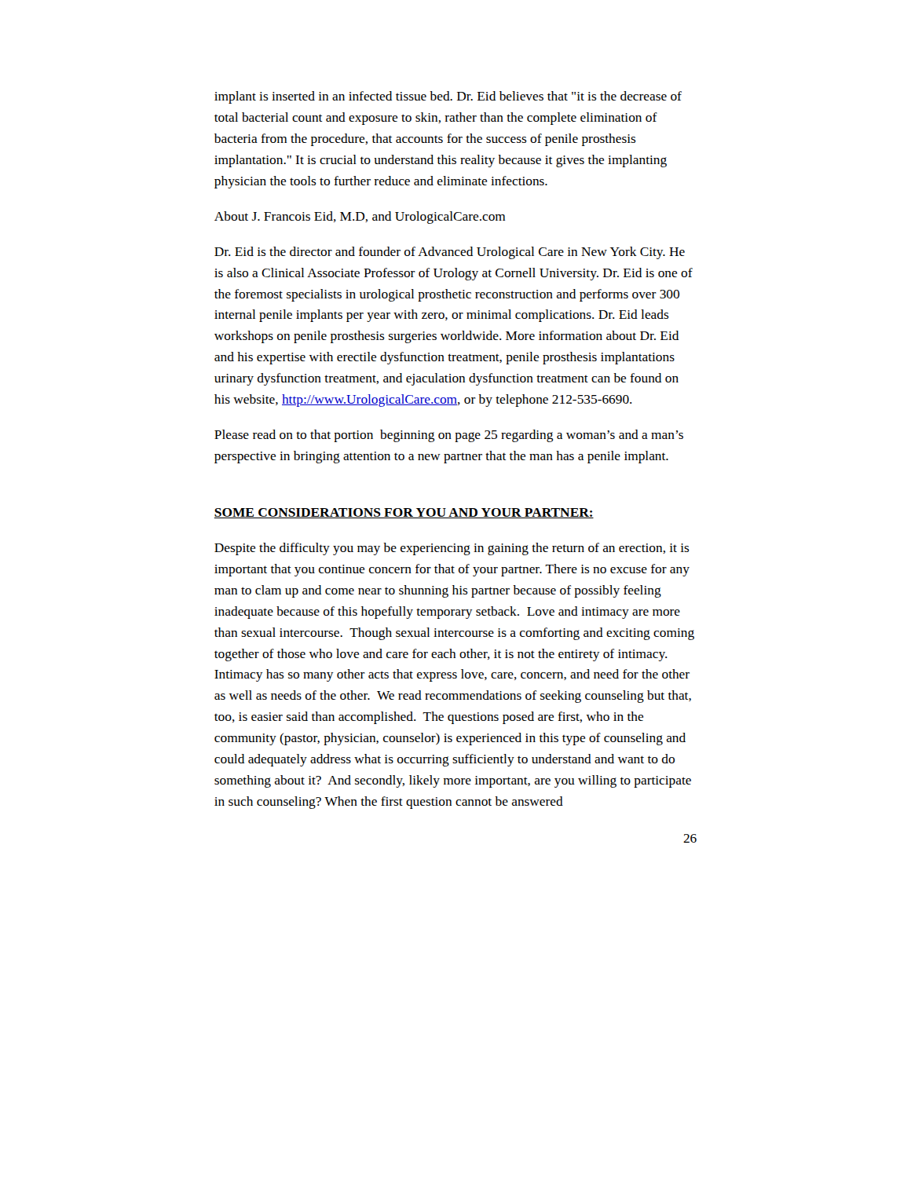implant is inserted in an infected tissue bed. Dr. Eid believes that "it is the decrease of total bacterial count and exposure to skin, rather than the complete elimination of bacteria from the procedure, that accounts for the success of penile prosthesis implantation." It is crucial to understand this reality because it gives the implanting physician the tools to further reduce and eliminate infections.
About J. Francois Eid, M.D, and UrologicalCare.com
Dr. Eid is the director and founder of Advanced Urological Care in New York City. He is also a Clinical Associate Professor of Urology at Cornell University. Dr. Eid is one of the foremost specialists in urological prosthetic reconstruction and performs over 300 internal penile implants per year with zero, or minimal complications. Dr. Eid leads workshops on penile prosthesis surgeries worldwide. More information about Dr. Eid and his expertise with erectile dysfunction treatment, penile prosthesis implantations urinary dysfunction treatment, and ejaculation dysfunction treatment can be found on his website, http://www.UrologicalCare.com, or by telephone 212-535-6690.
Please read on to that portion beginning on page 25 regarding a woman’s and a man’s perspective in bringing attention to a new partner that the man has a penile implant.
SOME CONSIDERATIONS FOR YOU AND YOUR PARTNER:
Despite the difficulty you may be experiencing in gaining the return of an erection, it is important that you continue concern for that of your partner. There is no excuse for any man to clam up and come near to shunning his partner because of possibly feeling inadequate because of this hopefully temporary setback. Love and intimacy are more than sexual intercourse. Though sexual intercourse is a comforting and exciting coming together of those who love and care for each other, it is not the entirety of intimacy. Intimacy has so many other acts that express love, care, concern, and need for the other as well as needs of the other. We read recommendations of seeking counseling but that, too, is easier said than accomplished. The questions posed are first, who in the community (pastor, physician, counselor) is experienced in this type of counseling and could adequately address what is occurring sufficiently to understand and want to do something about it? And secondly, likely more important, are you willing to participate in such counseling? When the first question cannot be answered
26